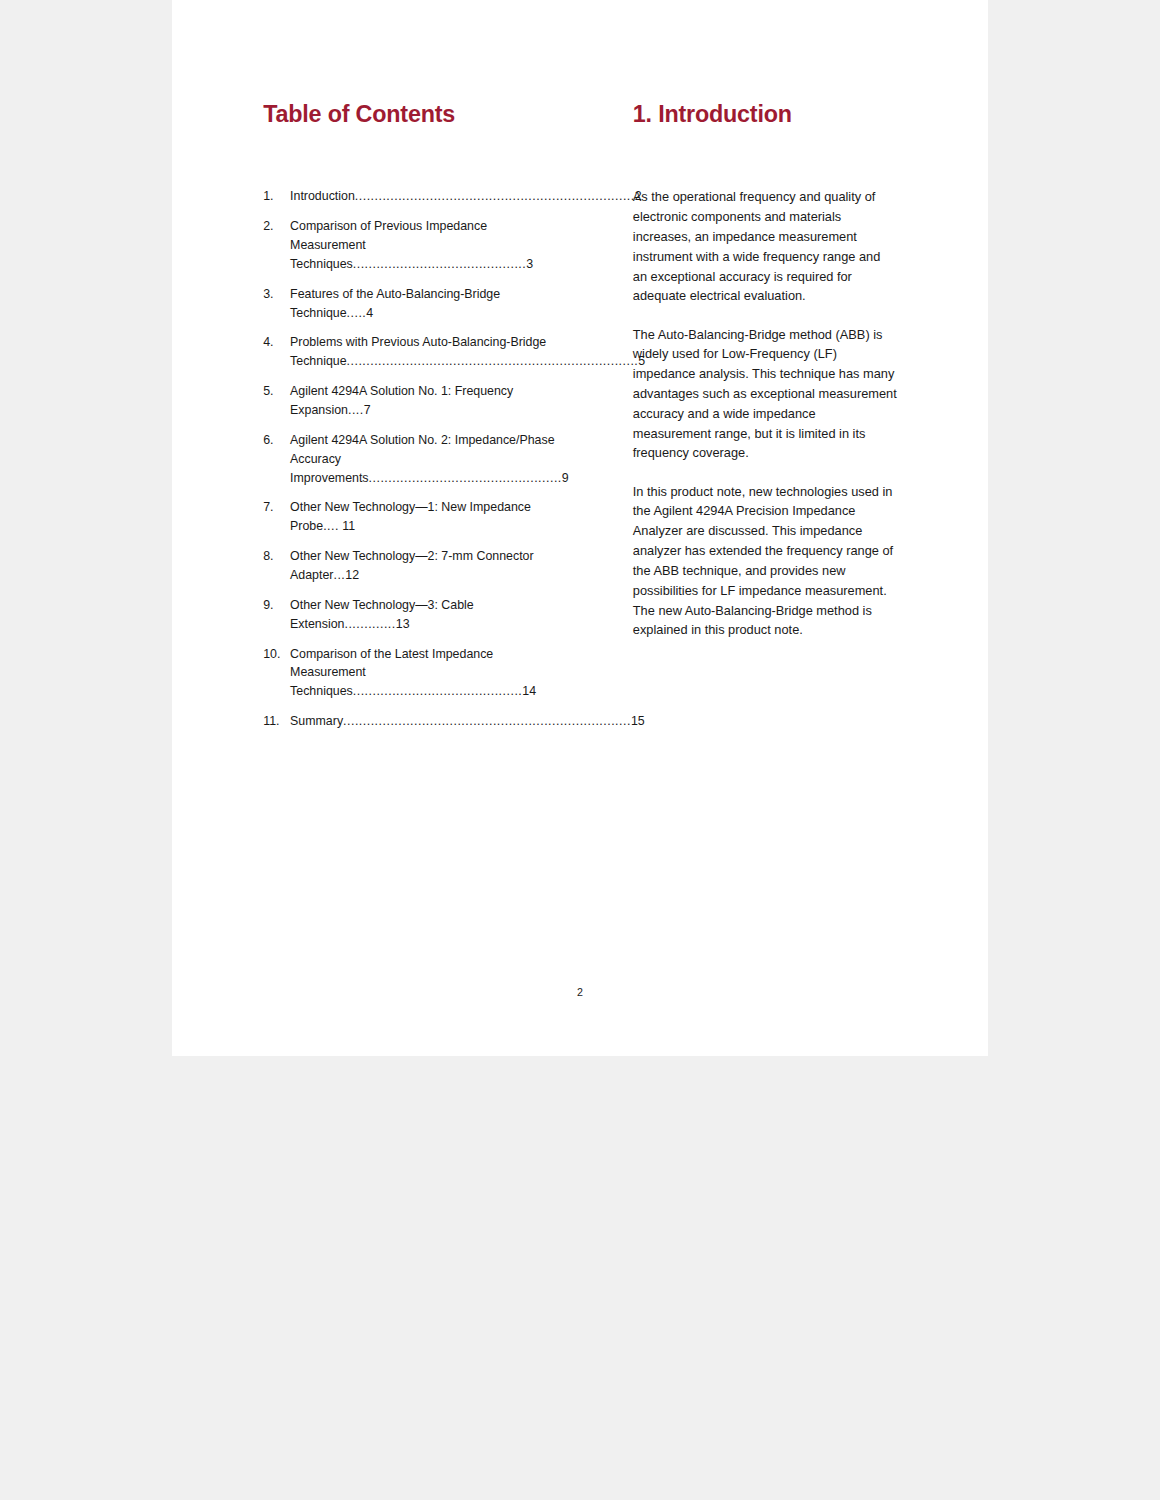Table of Contents
1. Introduction....................................................................... 2
2. Comparison of Previous Impedance
Measurement Techniques............................................ 3
3. Features of the Auto-Balancing-Bridge Technique..... 4
4. Problems with Previous Auto-Balancing-Bridge
Technique.......................................................................... 5
5. Agilent 4294A Solution No. 1: Frequency Expansion.... 7
6. Agilent 4294A Solution No. 2: Impedance/Phase
Accuracy Improvements................................................. 9
7. Other New Technology—1: New Impedance Probe.... 11
8. Other New Technology—2: 7-mm Connector Adapter... 12
9. Other New Technology—3: Cable Extension............. 13
10. Comparison of the Latest Impedance
Measurement Techniques........................................... 14
11. Summary......................................................................... 15
1. Introduction
As the operational frequency and quality of electronic components and materials increases, an impedance measurement instrument with a wide frequency range and an exceptional accuracy is required for adequate electrical evaluation.
The Auto-Balancing-Bridge method (ABB) is widely used for Low-Frequency (LF) impedance analysis. This technique has many advantages such as exceptional measurement accuracy and a wide impedance measurement range, but it is limited in its frequency coverage.
In this product note, new technologies used in the Agilent 4294A Precision Impedance Analyzer are discussed. This impedance analyzer has extended the frequency range of the ABB technique, and provides new possibilities for LF impedance measurement. The new Auto-Balancing-Bridge method is explained in this product note.
2